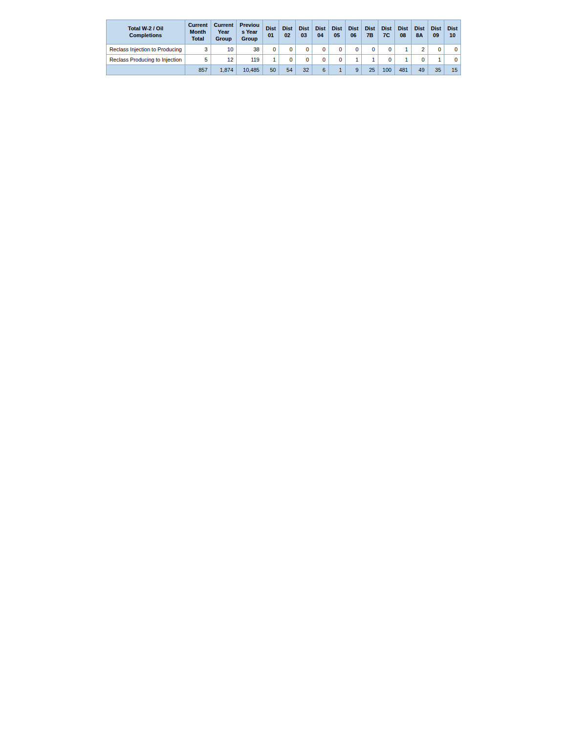| Total W-2 / Oil Completions | Current Month Total | Current Year Group | Previou s Year Group | Dist 01 | Dist 02 | Dist 03 | Dist 04 | Dist 05 | Dist 06 | Dist 7B | Dist 7C | Dist 08 | Dist 8A | Dist 09 | Dist 10 |
| --- | --- | --- | --- | --- | --- | --- | --- | --- | --- | --- | --- | --- | --- | --- | --- |
| Reclass Injection to Producing | 3 | 10 | 38 | 0 | 0 | 0 | 0 | 0 | 0 | 0 | 0 | 1 | 2 | 0 | 0 |
| Reclass Producing to Injection | 5 | 12 | 119 | 1 | 0 | 0 | 0 | 0 | 1 | 1 | 0 | 1 | 0 | 1 | 0 |
| | 857 | 1,874 | 10,485 | 50 | 54 | 32 | 6 | 1 | 9 | 25 | 100 | 481 | 49 | 35 | 15 |